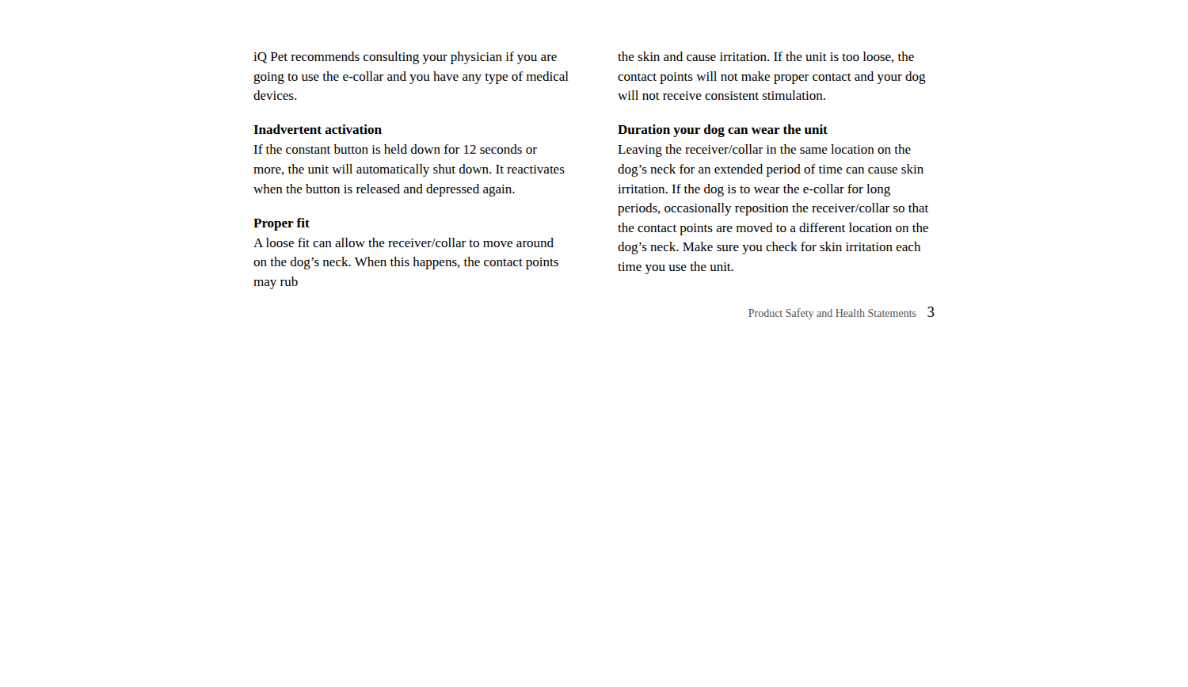iQ Pet recommends consulting your physician if you are going to use the e-collar and you have any type of medical devices.
Inadvertent activation
If the constant button is held down for 12 seconds or more, the unit will automatically shut down. It reactivates when the button is released and depressed again.
Proper fit
A loose fit can allow the receiver/collar to move around on the dog’s neck. When this happens, the contact points may rub
the skin and cause irritation. If the unit is too loose, the contact points will not make proper contact and your dog will not receive consistent stimulation.
Duration your dog can wear the unit
Leaving the receiver/collar in the same location on the dog’s neck for an extended period of time can cause skin irritation. If the dog is to wear the e-collar for long periods, occasionally reposition the receiver/collar so that the contact points are moved to a different location on the dog’s neck. Make sure you check for skin irritation each time you use the unit.
Product Safety and Health Statements 3